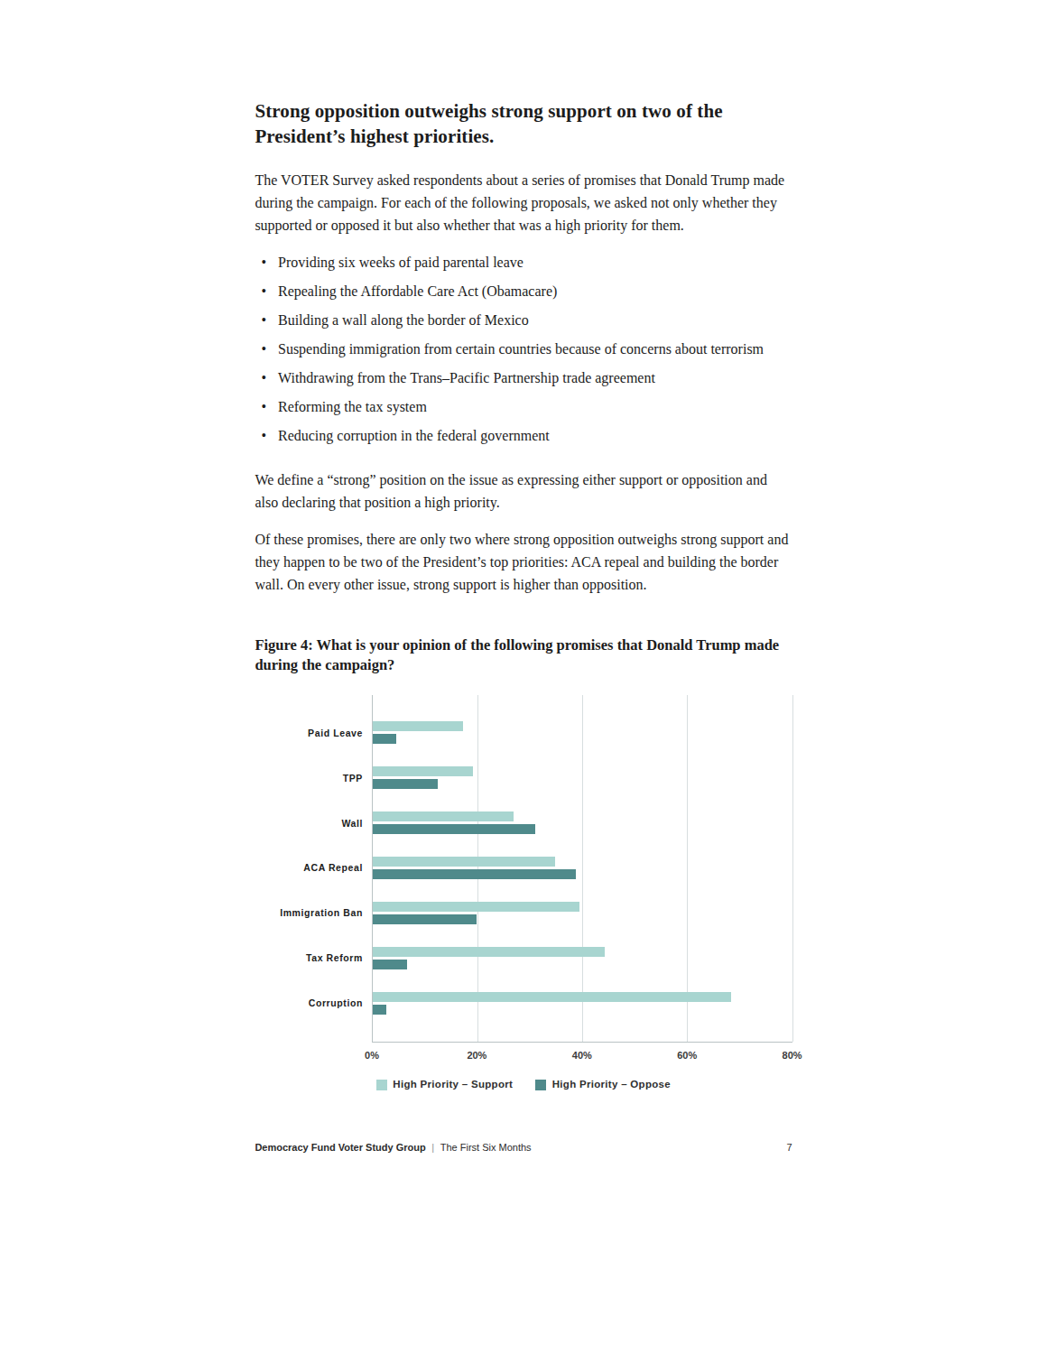Strong opposition outweighs strong support on two of the
President’s highest priorities.
The VOTER Survey asked respondents about a series of promises that Donald Trump made during the campaign. For each of the following proposals, we asked not only whether they supported or opposed it but also whether that was a high priority for them.
Providing six weeks of paid parental leave
Repealing the Affordable Care Act (Obamacare)
Building a wall along the border of Mexico
Suspending immigration from certain countries because of concerns about terrorism
Withdrawing from the Trans–Pacific Partnership trade agreement
Reforming the tax system
Reducing corruption in the federal government
We define a “strong” position on the issue as expressing either support or opposition and also declaring that position a high priority.
Of these promises, there are only two where strong opposition outweighs strong support and they happen to be two of the President’s top priorities: ACA repeal and building the border wall. On every other issue, strong support is higher than opposition.
Figure 4: What is your opinion of the following promises that Donald Trump made during the campaign?
Paid Leave
TPP
Wall
ACA Repeal
Immigration Ban
Tax Reform
Corruption
0% 20% 40% 60% 80%
High Priority – Support High Priority – Oppose
Democracy Fund Voter Study Group | The First Six Months 7